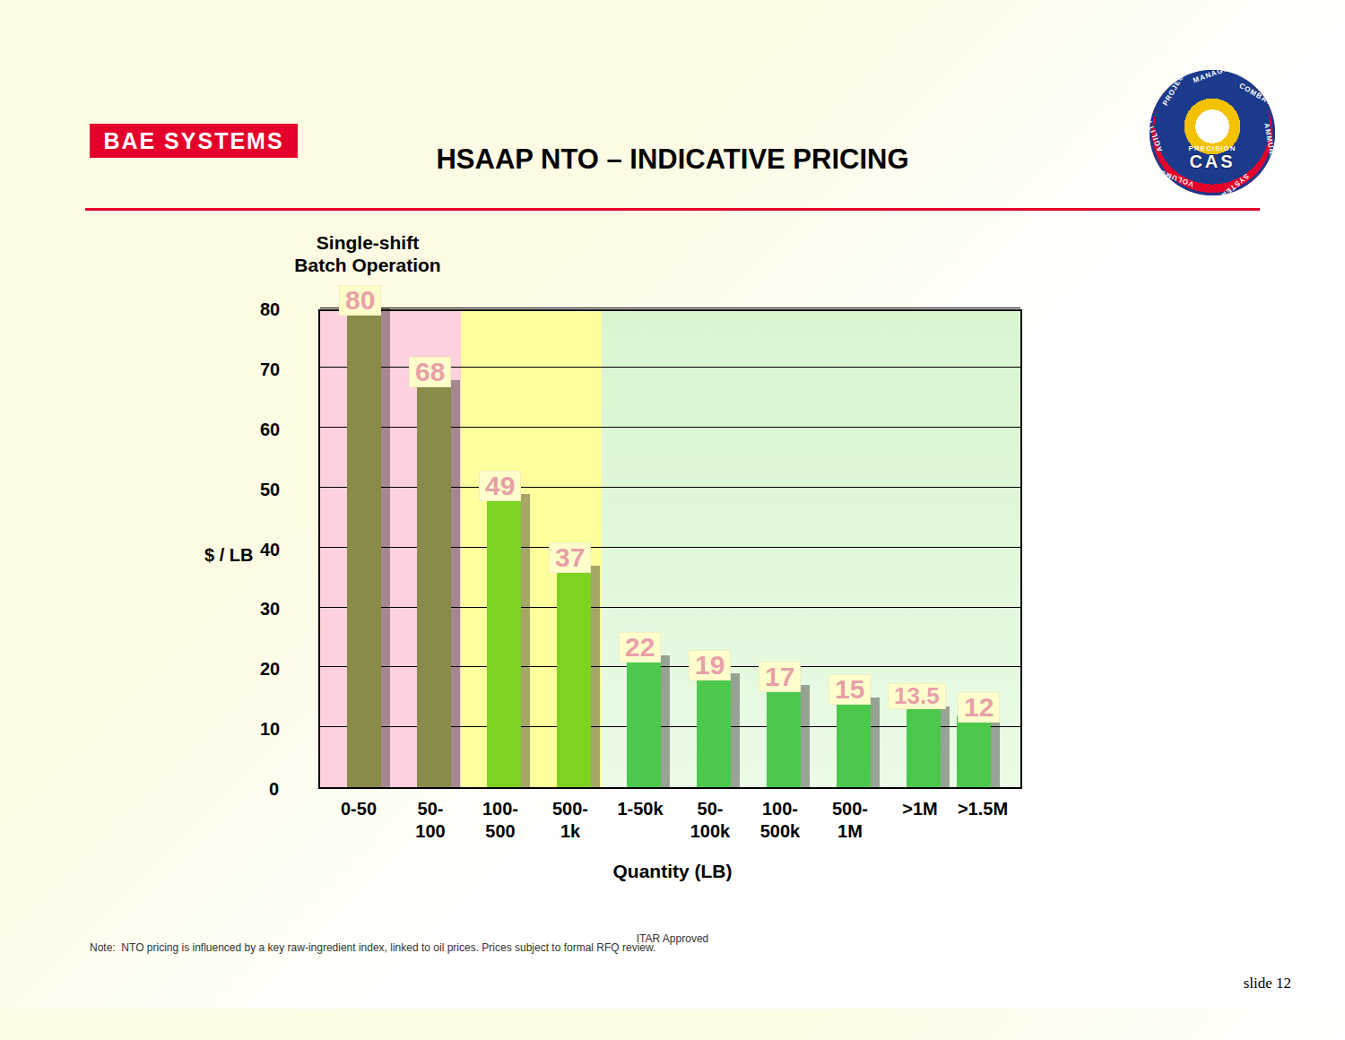BAE SYSTEMS
HSAAP NTO – INDICATIVE PRICING
PROJECT MANAGER COMBAT AMMUNITION SYSTEMS VOLUME AGILITY
PRECISION
CAS
Single-shift
Batch Operation
Single-shift
Multi-batch
Operation
24/5 to 24/7 Continuous Operation
$ / LB
0
10
20
30
40
50
60
70
80
80
68
49
37
22
19
17
15
13.5
12
0-50
50-
100
100-
500
500-
1k
1-50k
50-
100k
100-
500k
500-
1M
>1M
>1.5M
Quantity (LB)
ITAR Approved
Note: NTO pricing is influenced by a key raw-ingredient index, linked to oil prices. Prices subject to formal RFQ review.
slide 12